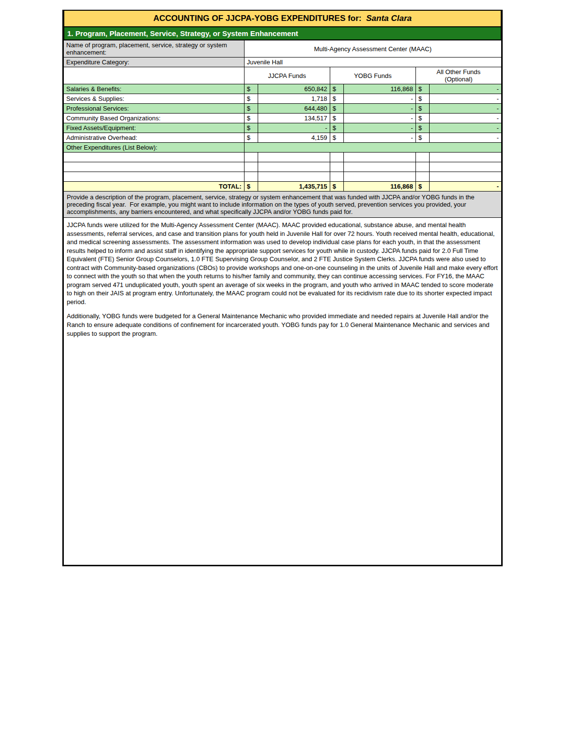ACCOUNTING OF JJCPA-YOBG EXPENDITURES for: Santa Clara
1. Program, Placement, Service, Strategy, or System Enhancement
| Name of program, placement, service, strategy or system enhancement: | Multi-Agency Assessment Center (MAAC) |
| Expenditure Category: | Juvenile Hall |
| | JJCPA Funds | YOBG Funds | All Other Funds (Optional) |
| Salaries & Benefits: | $ | 650,842 | $ | 116,868 | $ | - |
| Services & Supplies: | $ | 1,718 | $ | - | $ | - |
| Professional Services: | $ | 644,480 | $ | - | $ | - |
| Community Based Organizations: | $ | 134,517 | $ | - | $ | - |
| Fixed Assets/Equipment: | $ | - | $ | - | $ | - |
| Administrative Overhead: | $ | 4,159 | $ | - | $ | - |
| Other Expenditures (List Below): | |
| TOTAL: | $ | 1,435,715 | $ | 116,868 | $ | - |
Provide a description of the program, placement, service, strategy or system enhancement that was funded with JJCPA and/or YOBG funds in the preceding fiscal year. For example, you might want to include information on the types of youth served, prevention services you provided, your accomplishments, any barriers encountered, and what specifically JJCPA and/or YOBG funds paid for.
JJCPA funds were utilized for the Multi-Agency Assessment Center (MAAC). MAAC provided educational, substance abuse, and mental health assessments, referral services, and case and transition plans for youth held in Juvenile Hall for over 72 hours. Youth received mental health, educational, and medical screening assessments. The assessment information was used to develop individual case plans for each youth, in that the assessment results helped to inform and assist staff in identifying the appropriate support services for youth while in custody. JJCPA funds paid for 2.0 Full Time Equivalent (FTE) Senior Group Counselors, 1.0 FTE Supervising Group Counselor, and 2 FTE Justice System Clerks. JJCPA funds were also used to contract with Community-based organizations (CBOs) to provide workshops and one-on-one counseling in the units of Juvenile Hall and make every effort to connect with the youth so that when the youth returns to his/her family and community, they can continue accessing services. For FY16, the MAAC program served 471 unduplicated youth, youth spent an average of six weeks in the program, and youth who arrived in MAAC tended to score moderate to high on their JAIS at program entry. Unfortunately, the MAAC program could not be evaluated for its recidivism rate due to its shorter expected impact period.
Additionally, YOBG funds were budgeted for a General Maintenance Mechanic who provided immediate and needed repairs at Juvenile Hall and/or the Ranch to ensure adequate conditions of confinement for incarcerated youth. YOBG funds pay for 1.0 General Maintenance Mechanic and services and supplies to support the program.